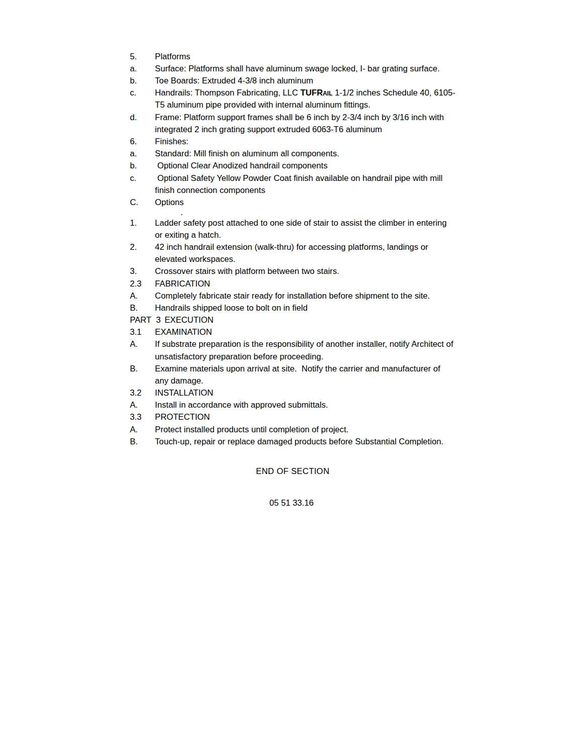5. Platforms
a. Surface: Platforms shall have aluminum swage locked, I- bar grating surface.
b. Toe Boards: Extruded 4-3/8 inch aluminum
c. Handrails: Thompson Fabricating, LLC TUFRail 1-1/2 inches Schedule 40, 6105-T5 aluminum pipe provided with internal aluminum fittings.
d. Frame: Platform support frames shall be 6 inch by 2-3/4 inch by 3/16 inch with integrated 2 inch grating support extruded 6063-T6 aluminum
6. Finishes:
a. Standard: Mill finish on aluminum all components.
b. Optional Clear Anodized handrail components
c. Optional Safety Yellow Powder Coat finish available on handrail pipe with mill finish connection components
C. Options
.
1. Ladder safety post attached to one side of stair to assist the climber in entering or exiting a hatch.
2. 42 inch handrail extension (walk-thru) for accessing platforms, landings or elevated workspaces.
3. Crossover stairs with platform between two stairs.
2.3 FABRICATION
A. Completely fabricate stair ready for installation before shipment to the site.
B. Handrails shipped loose to bolt on in field
PART 3 EXECUTION
3.1 EXAMINATION
A. If substrate preparation is the responsibility of another installer, notify Architect of unsatisfactory preparation before proceeding.
B. Examine materials upon arrival at site. Notify the carrier and manufacturer of any damage.
3.2 INSTALLATION
A. Install in accordance with approved submittals.
3.3 PROTECTION
A. Protect installed products until completion of project.
B. Touch-up, repair or replace damaged products before Substantial Completion.
END OF SECTION
05 51 33.16